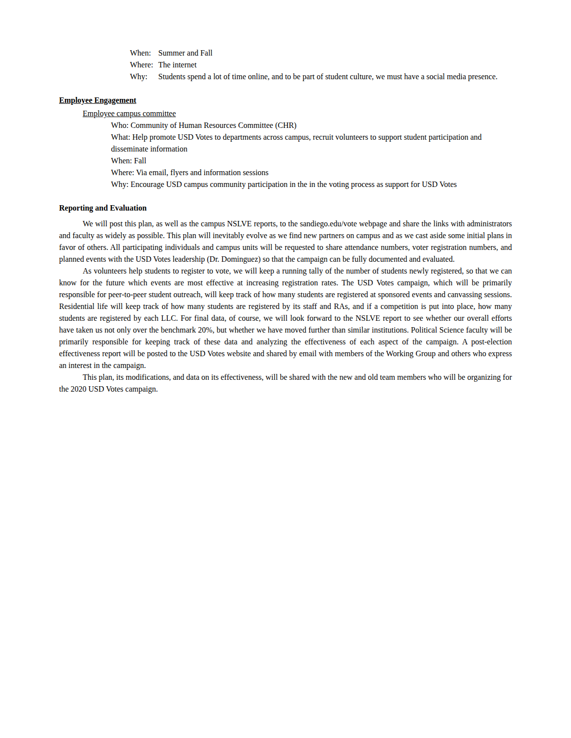When: Summer and Fall
Where: The internet
Why: Students spend a lot of time online, and to be part of student culture, we must have a social media presence.
Employee Engagement
Employee campus committee
Who: Community of Human Resources Committee (CHR)
What: Help promote USD Votes to departments across campus, recruit volunteers to support student participation and disseminate information
When: Fall
Where: Via email, flyers and information sessions
Why: Encourage USD campus community participation in the in the voting process as support for USD Votes
Reporting and Evaluation
We will post this plan, as well as the campus NSLVE reports, to the sandiego.edu/vote webpage and share the links with administrators and faculty as widely as possible. This plan will inevitably evolve as we find new partners on campus and as we cast aside some initial plans in favor of others. All participating individuals and campus units will be requested to share attendance numbers, voter registration numbers, and planned events with the USD Votes leadership (Dr. Dominguez) so that the campaign can be fully documented and evaluated.
As volunteers help students to register to vote, we will keep a running tally of the number of students newly registered, so that we can know for the future which events are most effective at increasing registration rates. The USD Votes campaign, which will be primarily responsible for peer-to-peer student outreach, will keep track of how many students are registered at sponsored events and canvassing sessions. Residential life will keep track of how many students are registered by its staff and RAs, and if a competition is put into place, how many students are registered by each LLC. For final data, of course, we will look forward to the NSLVE report to see whether our overall efforts have taken us not only over the benchmark 20%, but whether we have moved further than similar institutions. Political Science faculty will be primarily responsible for keeping track of these data and analyzing the effectiveness of each aspect of the campaign. A post-election effectiveness report will be posted to the USD Votes website and shared by email with members of the Working Group and others who express an interest in the campaign.
This plan, its modifications, and data on its effectiveness, will be shared with the new and old team members who will be organizing for the 2020 USD Votes campaign.